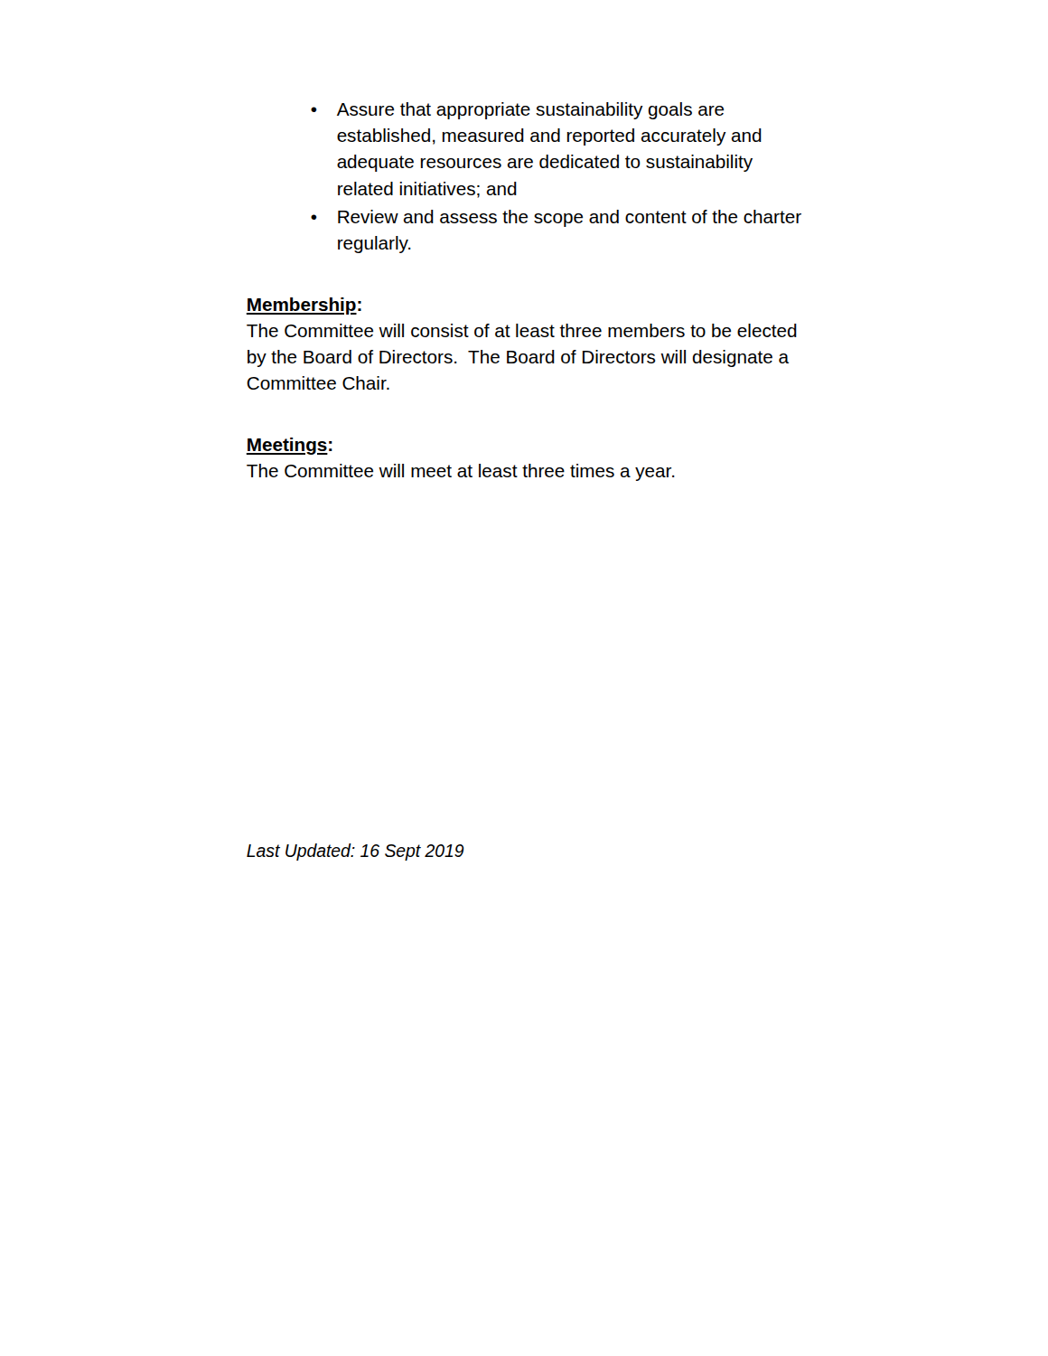Assure that appropriate sustainability goals are established, measured and reported accurately and adequate resources are dedicated to sustainability related initiatives; and
Review and assess the scope and content of the charter regularly.
Membership:
The Committee will consist of at least three members to be elected by the Board of Directors. The Board of Directors will designate a Committee Chair.
Meetings:
The Committee will meet at least three times a year.
Last Updated: 16 Sept 2019